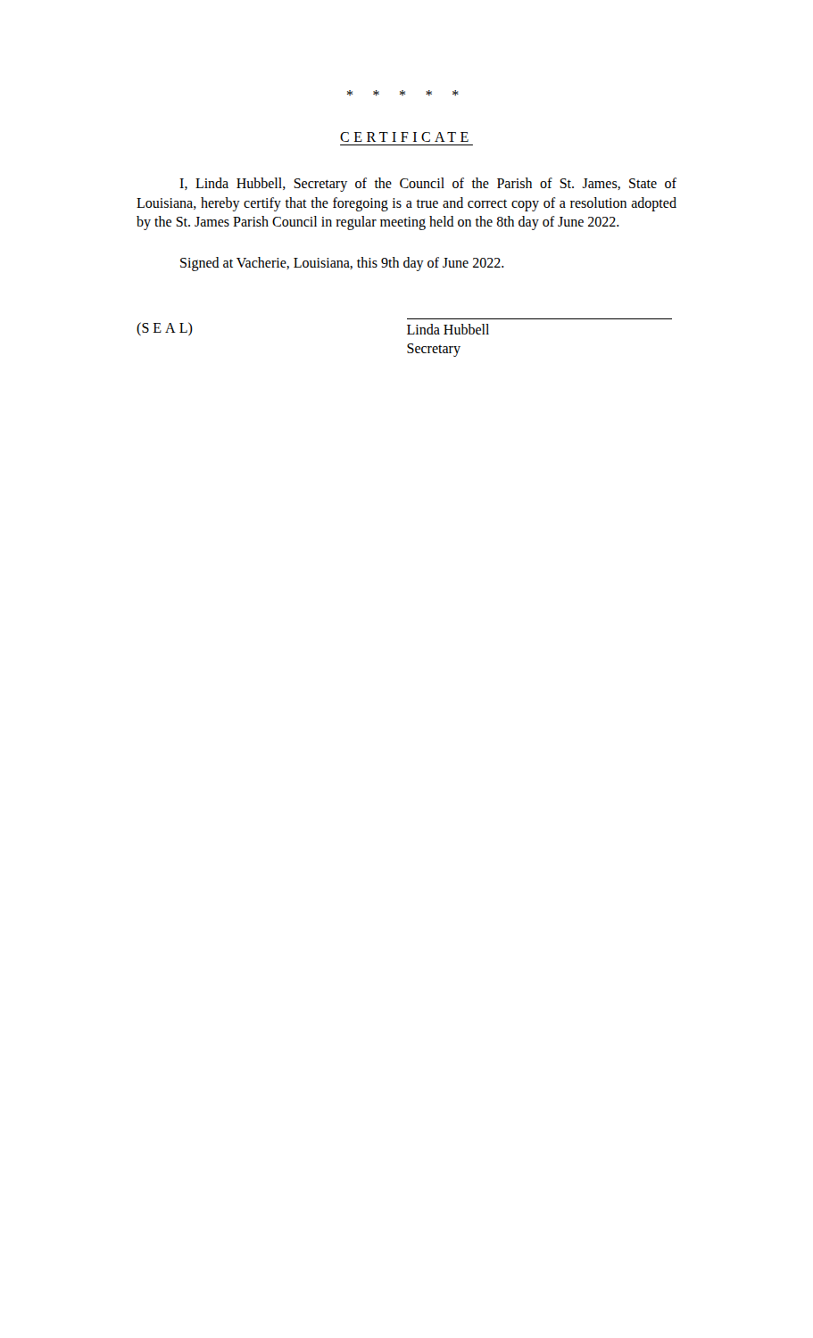* * * * *
CERTIFICATE
I, Linda Hubbell, Secretary of the Council of the Parish of St. James, State of Louisiana, hereby certify that the foregoing is a true and correct copy of a resolution adopted by the St. James Parish Council in regular meeting held on the 8th day of June 2022.
Signed at Vacherie, Louisiana, this 9th day of June 2022.
| (S E A L) | Linda Hubbell Secretary |